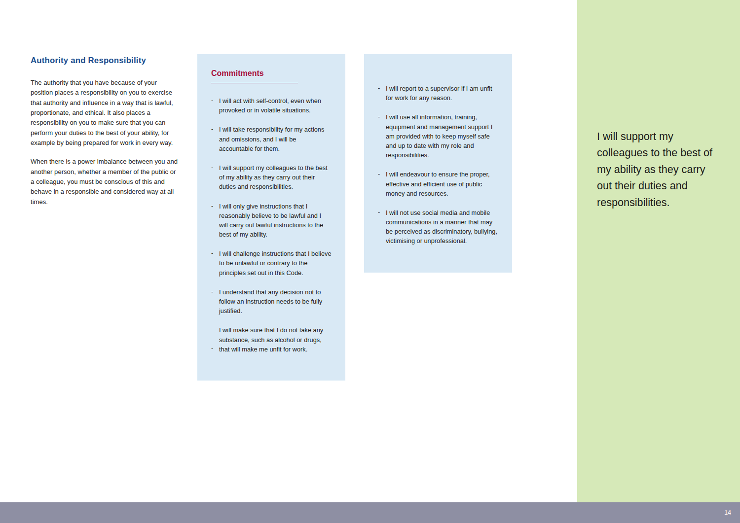Authority and Responsibility
The authority that you have because of your position places a responsibility on you to exercise that authority and influence in a way that is lawful, proportionate, and ethical. It also places a responsibility on you to make sure that you can perform your duties to the best of your ability, for example by being prepared for work in every way.
When there is a power imbalance between you and another person, whether a member of the public or a colleague, you must be conscious of this and behave in a responsible and considered way at all times.
Commitments
I will act with self-control, even when provoked or in volatile situations.
I will take responsibility for my actions and omissions, and I will be accountable for them.
I will support my colleagues to the best of my ability as they carry out their duties and responsibilities.
I will only give instructions that I reasonably believe to be lawful and I will carry out lawful instructions to the best of my ability.
I will challenge instructions that I believe to be unlawful or contrary to the principles set out in this Code.
I understand that any decision not to follow an instruction needs to be fully justified.
I will make sure that I do not take any substance, such as alcohol or drugs, that will make me unfit for work.
I will report to a supervisor if I am unfit for work for any reason.
I will use all information, training, equipment and management support I am provided with to keep myself safe and up to date with my role and responsibilities.
I will endeavour to ensure the proper, effective and efficient use of public money and resources.
I will not use social media and mobile communications in a manner that may be perceived as discriminatory, bullying, victimising or unprofessional.
13
I will support my colleagues to the best of my ability as they carry out their duties and responsibilities.
14